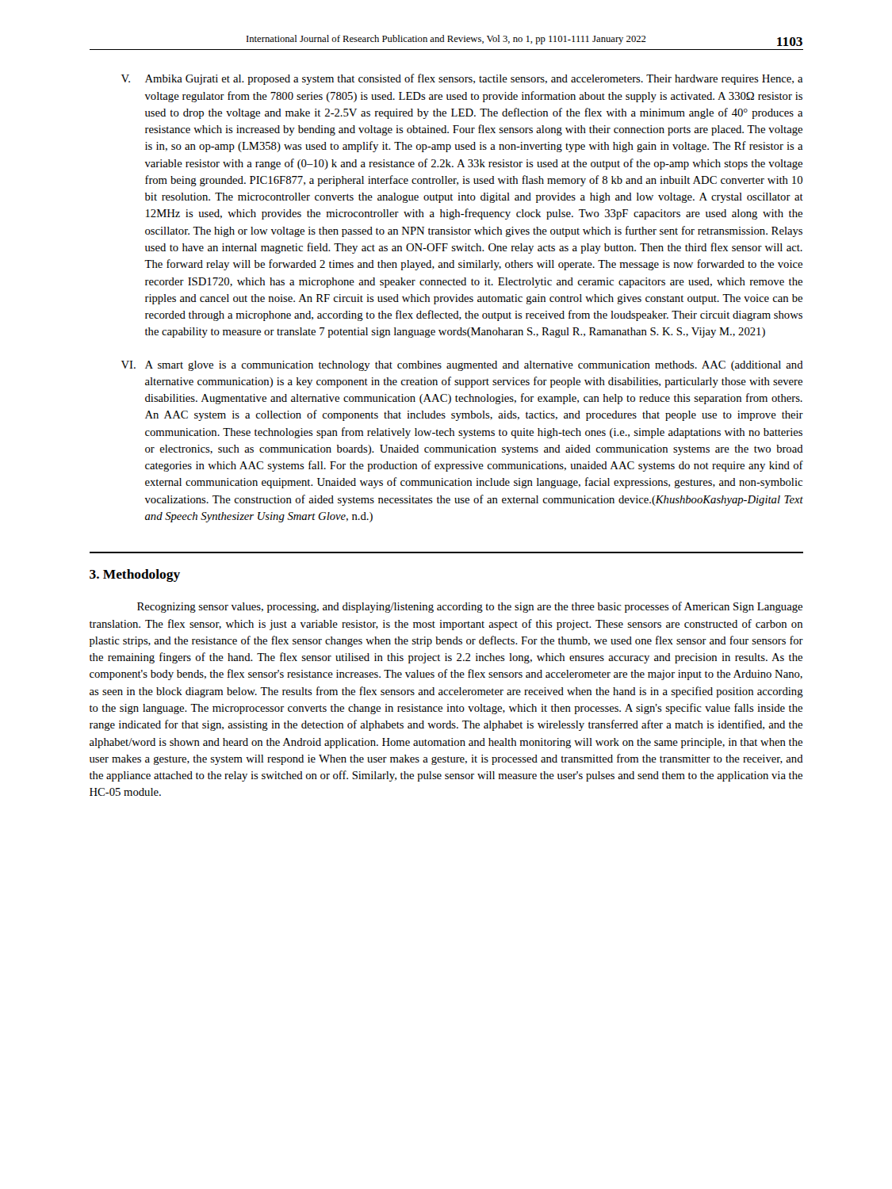International Journal of Research Publication and Reviews, Vol 3, no 1, pp 1101-1111 January 2022 1103
V. Ambika Gujrati et al. proposed a system that consisted of flex sensors, tactile sensors, and accelerometers. Their hardware requires Hence, a voltage regulator from the 7800 series (7805) is used. LEDs are used to provide information about the supply is activated. A 330Ω resistor is used to drop the voltage and make it 2-2.5V as required by the LED. The deflection of the flex with a minimum angle of 40° produces a resistance which is increased by bending and voltage is obtained. Four flex sensors along with their connection ports are placed. The voltage is in, so an op-amp (LM358) was used to amplify it. The op-amp used is a non-inverting type with high gain in voltage. The Rf resistor is a variable resistor with a range of (0–10) k and a resistance of 2.2k. A 33k resistor is used at the output of the op-amp which stops the voltage from being grounded. PIC16F877, a peripheral interface controller, is used with flash memory of 8 kb and an inbuilt ADC converter with 10 bit resolution. The microcontroller converts the analogue output into digital and provides a high and low voltage. A crystal oscillator at 12MHz is used, which provides the microcontroller with a high-frequency clock pulse. Two 33pF capacitors are used along with the oscillator. The high or low voltage is then passed to an NPN transistor which gives the output which is further sent for retransmission. Relays used to have an internal magnetic field. They act as an ON-OFF switch. One relay acts as a play button. Then the third flex sensor will act. The forward relay will be forwarded 2 times and then played, and similarly, others will operate. The message is now forwarded to the voice recorder ISD1720, which has a microphone and speaker connected to it. Electrolytic and ceramic capacitors are used, which remove the ripples and cancel out the noise. An RF circuit is used which provides automatic gain control which gives constant output. The voice can be recorded through a microphone and, according to the flex deflected, the output is received from the loudspeaker. Their circuit diagram shows the capability to measure or translate 7 potential sign language words(Manoharan S., Ragul R., Ramanathan S. K. S., Vijay M., 2021)
VI. A smart glove is a communication technology that combines augmented and alternative communication methods. AAC (additional and alternative communication) is a key component in the creation of support services for people with disabilities, particularly those with severe disabilities. Augmentative and alternative communication (AAC) technologies, for example, can help to reduce this separation from others. An AAC system is a collection of components that includes symbols, aids, tactics, and procedures that people use to improve their communication. These technologies span from relatively low-tech systems to quite high-tech ones (i.e., simple adaptations with no batteries or electronics, such as communication boards). Unaided communication systems and aided communication systems are the two broad categories in which AAC systems fall. For the production of expressive communications, unaided AAC systems do not require any kind of external communication equipment. Unaided ways of communication include sign language, facial expressions, gestures, and non-symbolic vocalizations. The construction of aided systems necessitates the use of an external communication device.(KhushbooKashyap-Digital Text and Speech Synthesizer Using Smart Glove, n.d.)
3. Methodology
Recognizing sensor values, processing, and displaying/listening according to the sign are the three basic processes of American Sign Language translation. The flex sensor, which is just a variable resistor, is the most important aspect of this project. These sensors are constructed of carbon on plastic strips, and the resistance of the flex sensor changes when the strip bends or deflects. For the thumb, we used one flex sensor and four sensors for the remaining fingers of the hand. The flex sensor utilised in this project is 2.2 inches long, which ensures accuracy and precision in results. As the component's body bends, the flex sensor's resistance increases. The values of the flex sensors and accelerometer are the major input to the Arduino Nano, as seen in the block diagram below. The results from the flex sensors and accelerometer are received when the hand is in a specified position according to the sign language. The microprocessor converts the change in resistance into voltage, which it then processes. A sign's specific value falls inside the range indicated for that sign, assisting in the detection of alphabets and words. The alphabet is wirelessly transferred after a match is identified, and the alphabet/word is shown and heard on the Android application. Home automation and health monitoring will work on the same principle, in that when the user makes a gesture, the system will respond ie When the user makes a gesture, it is processed and transmitted from the transmitter to the receiver, and the appliance attached to the relay is switched on or off. Similarly, the pulse sensor will measure the user's pulses and send them to the application via the HC-05 module.